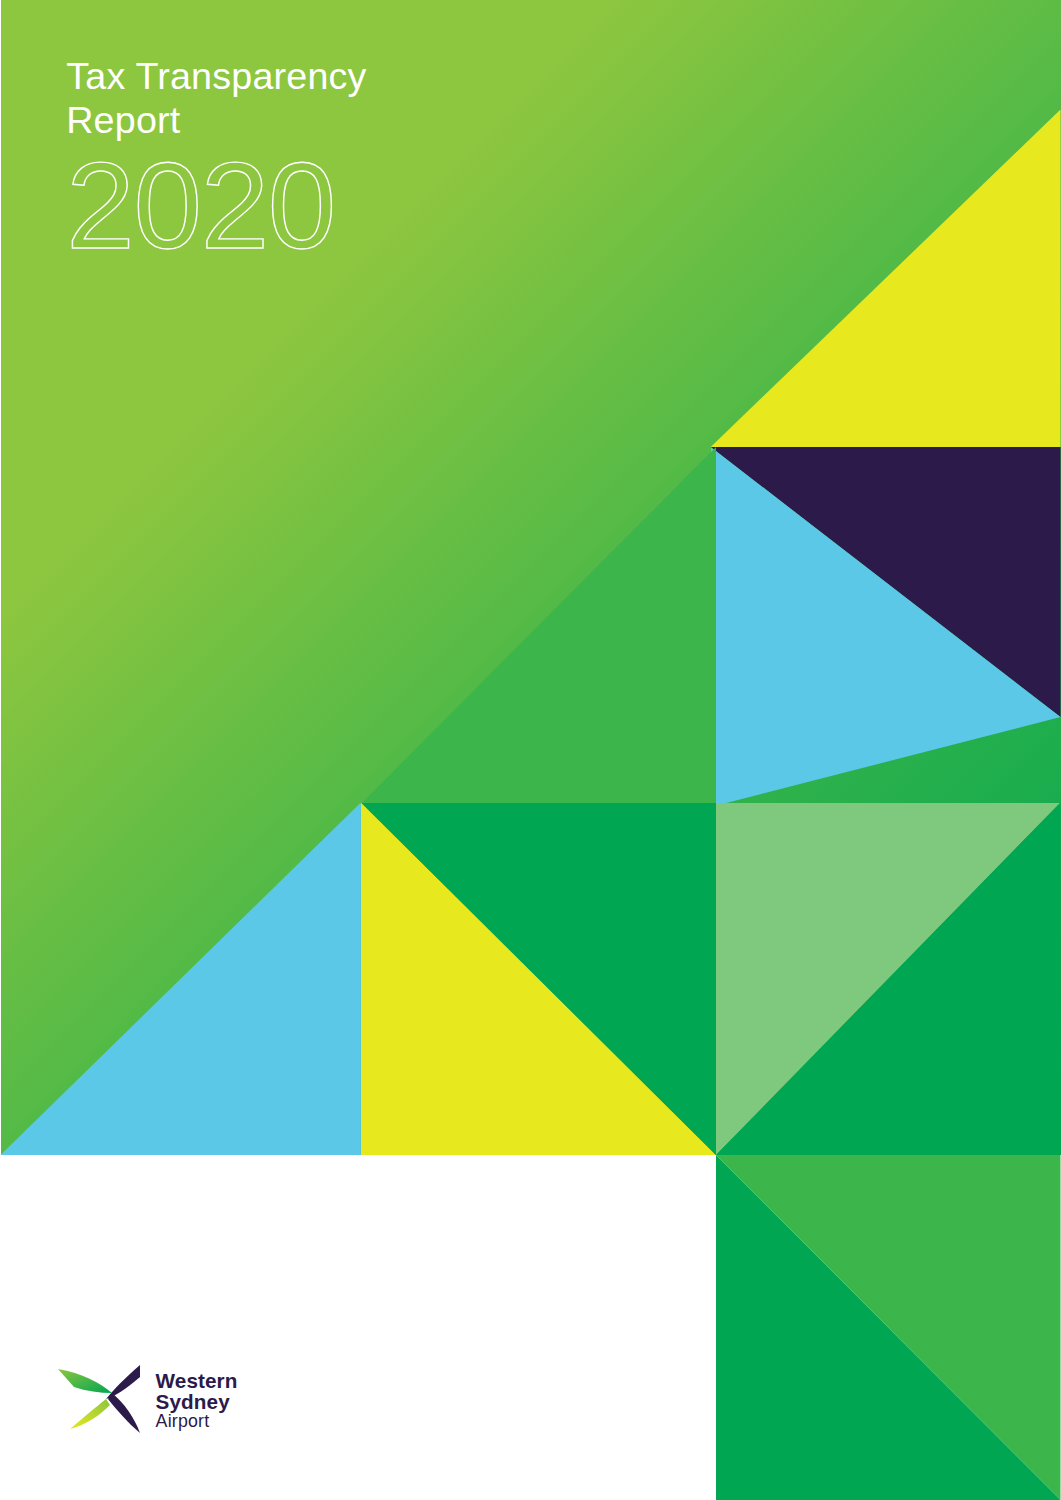Tax Transparency
Report
2020
Western
Sydney Airport
Cover page. Title: Tax Transparency Report 2020. Published by Western Sydney Airport.